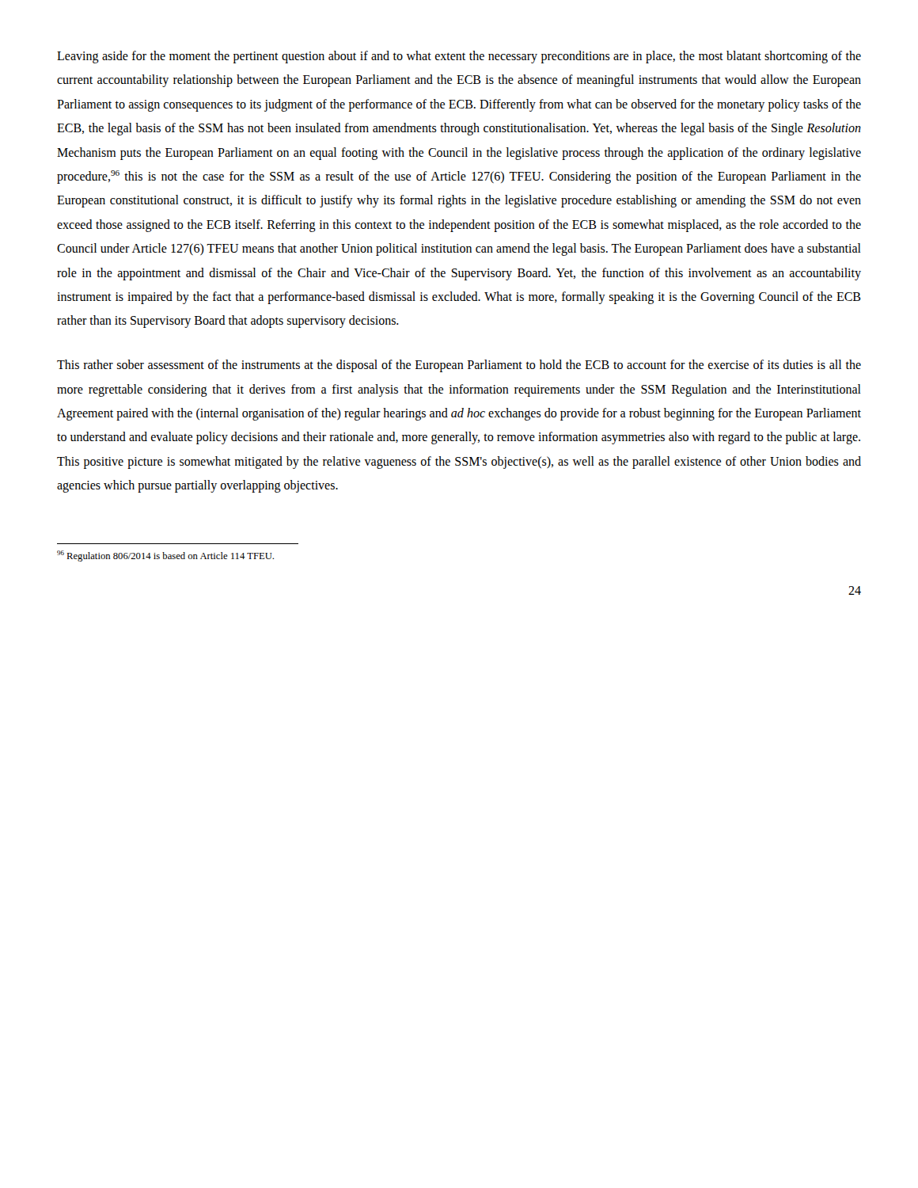Leaving aside for the moment the pertinent question about if and to what extent the necessary preconditions are in place, the most blatant shortcoming of the current accountability relationship between the European Parliament and the ECB is the absence of meaningful instruments that would allow the European Parliament to assign consequences to its judgment of the performance of the ECB. Differently from what can be observed for the monetary policy tasks of the ECB, the legal basis of the SSM has not been insulated from amendments through constitutionalisation. Yet, whereas the legal basis of the Single Resolution Mechanism puts the European Parliament on an equal footing with the Council in the legislative process through the application of the ordinary legislative procedure,96 this is not the case for the SSM as a result of the use of Article 127(6) TFEU. Considering the position of the European Parliament in the European constitutional construct, it is difficult to justify why its formal rights in the legislative procedure establishing or amending the SSM do not even exceed those assigned to the ECB itself. Referring in this context to the independent position of the ECB is somewhat misplaced, as the role accorded to the Council under Article 127(6) TFEU means that another Union political institution can amend the legal basis. The European Parliament does have a substantial role in the appointment and dismissal of the Chair and Vice-Chair of the Supervisory Board. Yet, the function of this involvement as an accountability instrument is impaired by the fact that a performance-based dismissal is excluded. What is more, formally speaking it is the Governing Council of the ECB rather than its Supervisory Board that adopts supervisory decisions.
This rather sober assessment of the instruments at the disposal of the European Parliament to hold the ECB to account for the exercise of its duties is all the more regrettable considering that it derives from a first analysis that the information requirements under the SSM Regulation and the Interinstitutional Agreement paired with the (internal organisation of the) regular hearings and ad hoc exchanges do provide for a robust beginning for the European Parliament to understand and evaluate policy decisions and their rationale and, more generally, to remove information asymmetries also with regard to the public at large. This positive picture is somewhat mitigated by the relative vagueness of the SSM's objective(s), as well as the parallel existence of other Union bodies and agencies which pursue partially overlapping objectives.
96 Regulation 806/2014 is based on Article 114 TFEU.
24